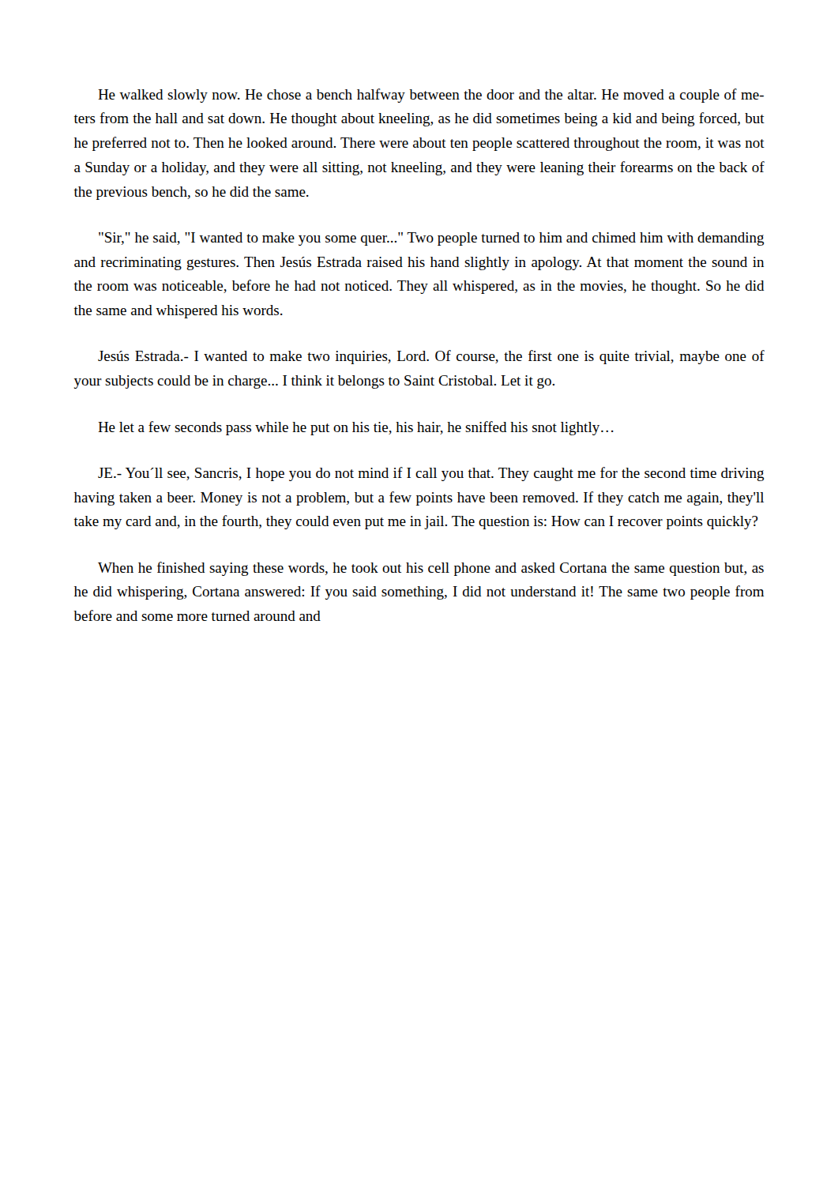He walked slowly now. He chose a bench halfway between the door and the altar. He moved a couple of meters from the hall and sat down. He thought about kneeling, as he did sometimes being a kid and being forced, but he preferred not to. Then he looked around. There were about ten people scattered throughout the room, it was not a Sunday or a holiday, and they were all sitting, not kneeling, and they were leaning their forearms on the back of the previous bench, so he did the same.
"Sir," he said, "I wanted to make you some quer..." Two people turned to him and chimed him with demanding and recriminating gestures. Then Jesús Estrada raised his hand slightly in apology. At that moment the sound in the room was noticeable, before he had not noticed. They all whispered, as in the movies, he thought. So he did the same and whispered his words.
Jesús Estrada.- I wanted to make two inquiries, Lord. Of course, the first one is quite trivial, maybe one of your subjects could be in charge... I think it belongs to Saint Cristobal. Let it go.
He let a few seconds pass while he put on his tie, his hair, he sniffed his snot lightly…
JE.- You´ll see, Sancris, I hope you do not mind if I call you that. They caught me for the second time driving having taken a beer. Money is not a problem, but a few points have been removed. If they catch me again, they'll take my card and, in the fourth, they could even put me in jail. The question is: How can I recover points quickly?
When he finished saying these words, he took out his cell phone and asked Cortana the same question but, as he did whispering, Cortana answered: If you said something, I did not understand it! The same two people from before and some more turned around and